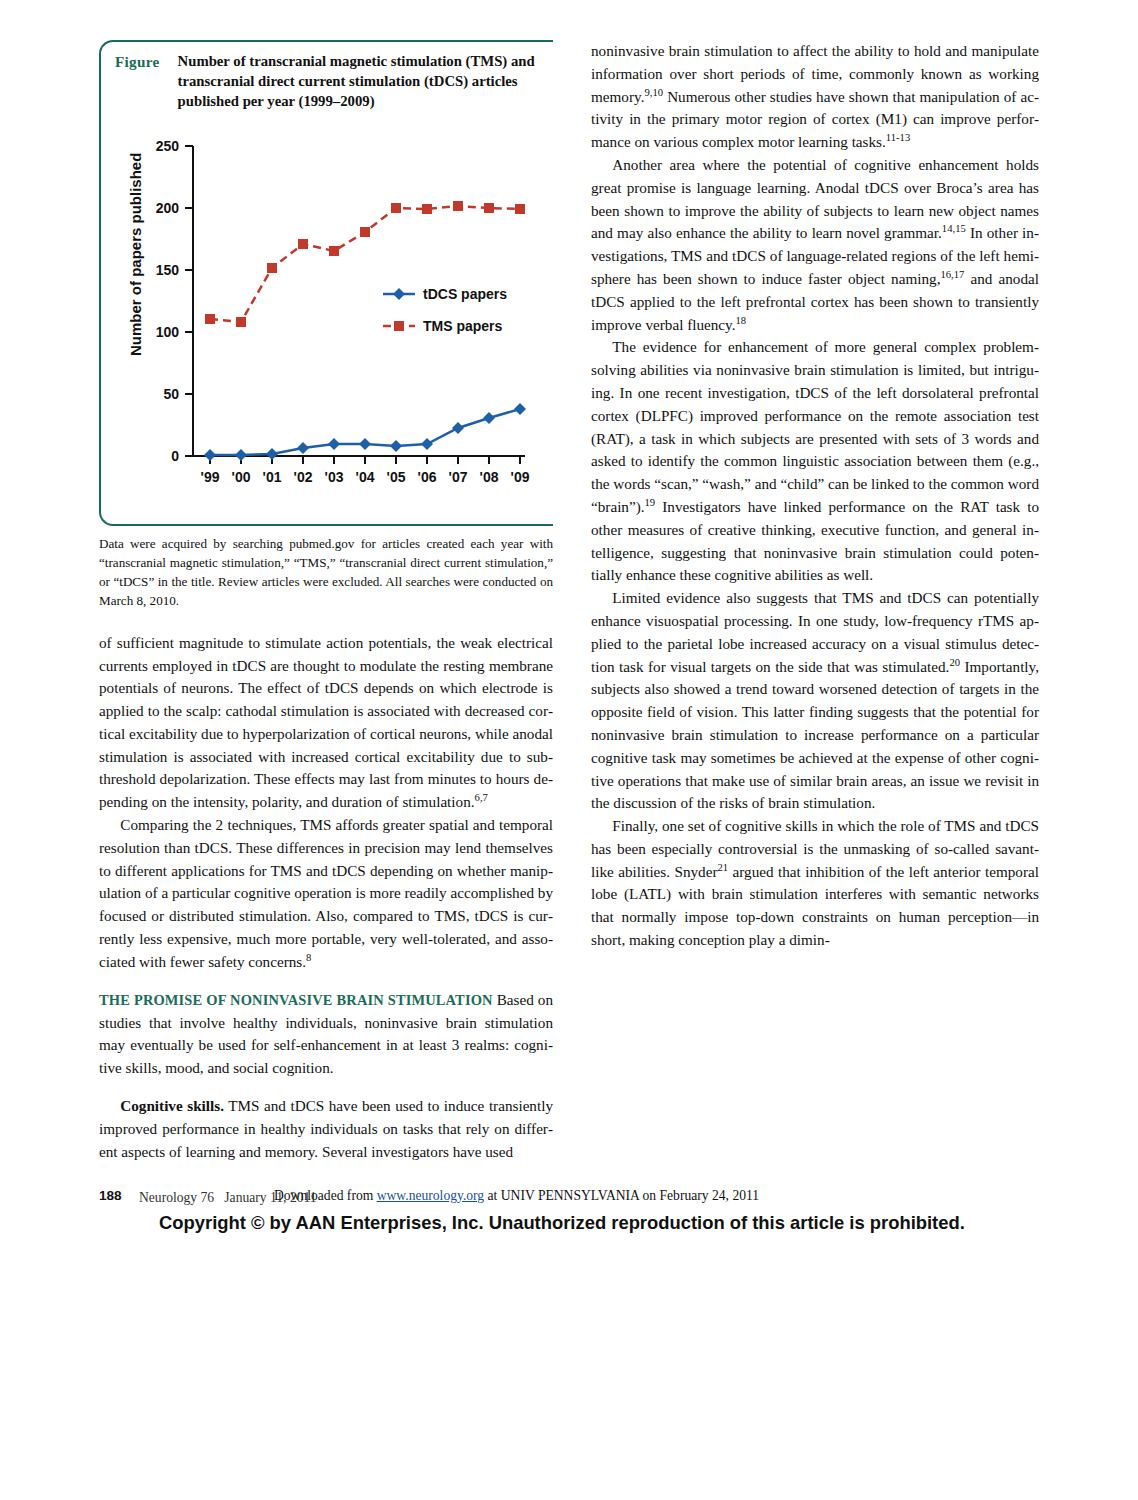Figure
Number of transcranial magnetic stimulation (TMS) and transcranial direct current stimulation (tDCS) articles published per year (1999–2009)
250 200 150 100 50 0 Number of papers published '99 '00 '01 '02 '03 '04 '05 '06 '07 '08 '09 tDCS papers TMS papers
Data were acquired by searching pubmed.gov for articles created each year with “transcranial magnetic stimulation,” “TMS,” “transcranial direct current stimulation,” or “tDCS” in the title. Review articles were excluded. All searches were conducted on March 8, 2010.
of sufficient magnitude to stimulate action potentials, the weak electrical currents employed in tDCS are thought to modulate the resting membrane potentials of neurons. The effect of tDCS depends on which electrode is applied to the scalp: cathodal stimulation is associated with decreased cortical excitability due to hyperpolarization of cortical neurons, while anodal stimulation is associated with increased cortical excitability due to subthreshold depolarization. These effects may last from minutes to hours depending on the intensity, polarity, and duration of stimulation.6,7
Comparing the 2 techniques, TMS affords greater spatial and temporal resolution than tDCS. These differences in precision may lend themselves to different applications for TMS and tDCS depending on whether manipulation of a particular cognitive operation is more readily accomplished by focused or distributed stimulation. Also, compared to TMS, tDCS is currently less expensive, much more portable, very well-tolerated, and associated with fewer safety concerns.8
THE PROMISE OF NONINVASIVE BRAIN STIMULATION Based on studies that involve healthy individuals, noninvasive brain stimulation may eventually be used for self-enhancement in at least 3 realms: cognitive skills, mood, and social cognition.
Cognitive skills. TMS and tDCS have been used to induce transiently improved performance in healthy individuals on tasks that rely on different aspects of learning and memory. Several investigators have used
noninvasive brain stimulation to affect the ability to hold and manipulate information over short periods of time, commonly known as working memory.9,10 Numerous other studies have shown that manipulation of activity in the primary motor region of cortex (M1) can improve performance on various complex motor learning tasks.11-13
Another area where the potential of cognitive enhancement holds great promise is language learning. Anodal tDCS over Broca’s area has been shown to improve the ability of subjects to learn new object names and may also enhance the ability to learn novel grammar.14,15 In other investigations, TMS and tDCS of language-related regions of the left hemisphere has been shown to induce faster object naming,16,17 and anodal tDCS applied to the left prefrontal cortex has been shown to transiently improve verbal fluency.18
The evidence for enhancement of more general complex problem-solving abilities via noninvasive brain stimulation is limited, but intriguing. In one recent investigation, tDCS of the left dorsolateral prefrontal cortex (DLPFC) improved performance on the remote association test (RAT), a task in which subjects are presented with sets of 3 words and asked to identify the common linguistic association between them (e.g., the words “scan,” “wash,” and “child” can be linked to the common word “brain”).19 Investigators have linked performance on the RAT task to other measures of creative thinking, executive function, and general intelligence, suggesting that noninvasive brain stimulation could potentially enhance these cognitive abilities as well.
Limited evidence also suggests that TMS and tDCS can potentially enhance visuospatial processing. In one study, low-frequency rTMS applied to the parietal lobe increased accuracy on a visual stimulus detection task for visual targets on the side that was stimulated.20 Importantly, subjects also showed a trend toward worsened detection of targets in the opposite field of vision. This latter finding suggests that the potential for noninvasive brain stimulation to increase performance on a particular cognitive task may sometimes be achieved at the expense of other cognitive operations that make use of similar brain areas, an issue we revisit in the discussion of the risks of brain stimulation.
Finally, one set of cognitive skills in which the role of TMS and tDCS has been especially controversial is the unmasking of so-called savant-like abilities. Snyder21 argued that inhibition of the left anterior temporal lobe (LATL) with brain stimulation interferes with semantic networks that normally impose top-down constraints on human perception—in short, making conception play a dimin-
188
Neurology 76 January 11, 2011
Downloaded from www.neurology.org at UNIV PENNSYLVANIA on February 24, 2011
Copyright © by AAN Enterprises, Inc. Unauthorized reproduction of this article is prohibited.